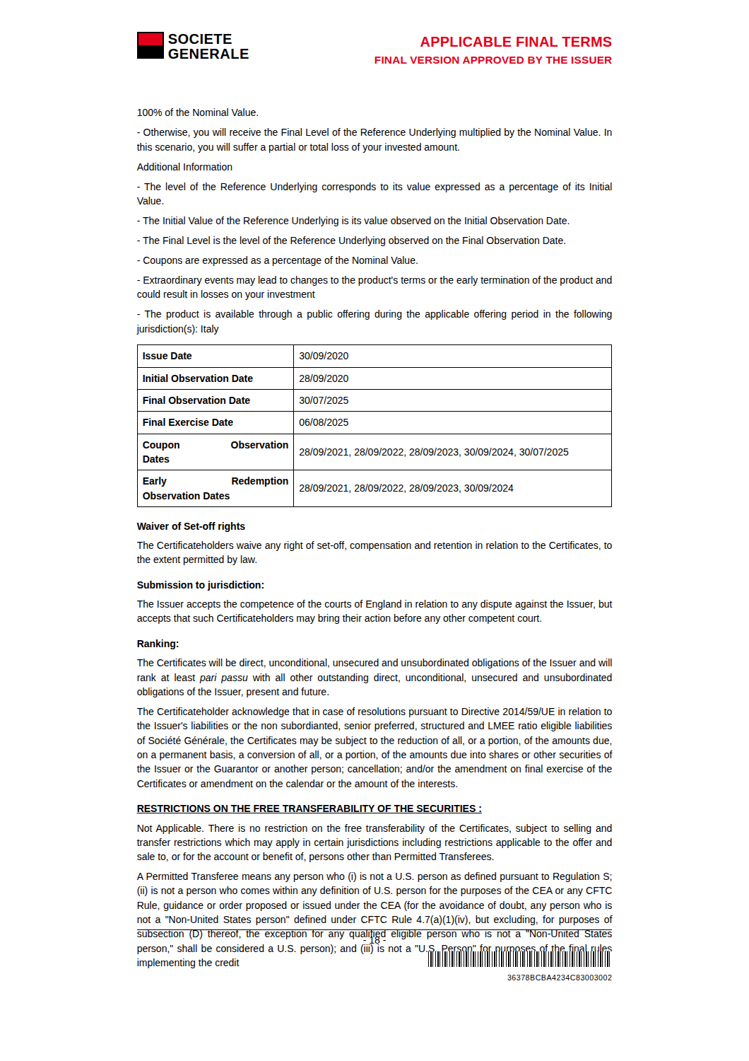SOCIETE
GENERALE
APPLICABLE FINAL TERMS
FINAL VERSION APPROVED BY THE ISSUER
100% of the Nominal Value.
- Otherwise, you will receive the Final Level of the Reference Underlying multiplied by the Nominal Value. In this scenario, you will suffer a partial or total loss of your invested amount.
Additional Information
- The level of the Reference Underlying corresponds to its value expressed as a percentage of its Initial Value.
- The Initial Value of the Reference Underlying is its value observed on the Initial Observation Date.
- The Final Level is the level of the Reference Underlying observed on the Final Observation Date.
- Coupons are expressed as a percentage of the Nominal Value.
- Extraordinary events may lead to changes to the product's terms or the early termination of the product and could result in losses on your investment
- The product is available through a public offering during the applicable offering period in the following jurisdiction(s): Italy
| Issue Date | 30/09/2020 |
| Initial Observation Date | 28/09/2020 |
| Final Observation Date | 30/07/2025 |
| Final Exercise Date | 06/08/2025 |
| Coupon Observation Dates | 28/09/2021, 28/09/2022, 28/09/2023, 30/09/2024, 30/07/2025 |
| Early Redemption Observation Dates | 28/09/2021, 28/09/2022, 28/09/2023, 30/09/2024 |
Waiver of Set-off rights
The Certificateholders waive any right of set-off, compensation and retention in relation to the Certificates, to the extent permitted by law.
Submission to jurisdiction:
The Issuer accepts the competence of the courts of England in relation to any dispute against the Issuer, but accepts that such Certificateholders may bring their action before any other competent court.
Ranking:
The Certificates will be direct, unconditional, unsecured and unsubordinated obligations of the Issuer and will rank at least pari passu with all other outstanding direct, unconditional, unsecured and unsubordinated obligations of the Issuer, present and future.
The Certificateholder acknowledge that in case of resolutions pursuant to Directive 2014/59/UE in relation to the Issuer's liabilities or the non subordianted, senior preferred, structured and LMEE ratio eligible liabilities of Société Générale, the Certificates may be subject to the reduction of all, or a portion, of the amounts due, on a permanent basis, a conversion of all, or a portion, of the amounts due into shares or other securities of the Issuer or the Guarantor or another person; cancellation; and/or the amendment on final exercise of the Certificates or amendment on the calendar or the amount of the interests.
RESTRICTIONS ON THE FREE TRANSFERABILITY OF THE SECURITIES :
Not Applicable. There is no restriction on the free transferability of the Certificates, subject to selling and transfer restrictions which may apply in certain jurisdictions including restrictions applicable to the offer and sale to, or for the account or benefit of, persons other than Permitted Transferees.
A Permitted Transferee means any person who (i) is not a U.S. person as defined pursuant to Regulation S; (ii) is not a person who comes within any definition of U.S. person for the purposes of the CEA or any CFTC Rule, guidance or order proposed or issued under the CEA (for the avoidance of doubt, any person who is not a "Non-United States person" defined under CFTC Rule 4.7(a)(1)(iv), but excluding, for purposes of subsection (D) thereof, the exception for any qualified eligible person who is not a "Non-United States person," shall be considered a U.S. person); and (iii) is not a "U.S. Person" for purposes of the final rules implementing the credit
- 18 -
36378BCBA4234C83003002